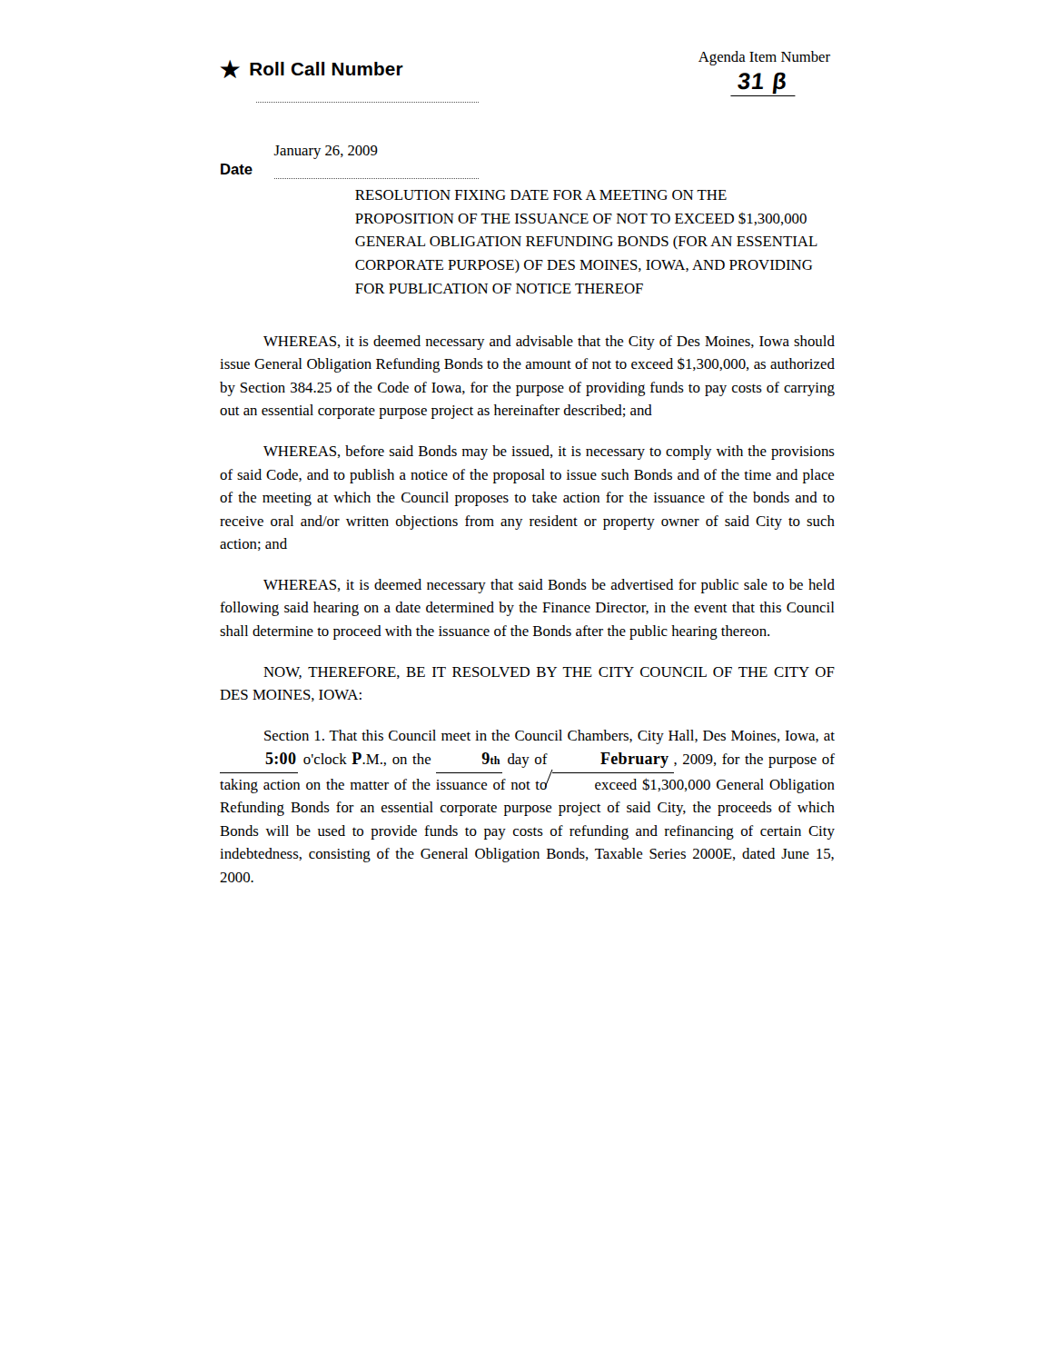★ Roll Call Number
Agenda Item Number
31 β
January 26, 2009 Date
RESOLUTION FIXING DATE FOR A MEETING ON THE
PROPOSITION OF THE ISSUANCE OF NOT TO EXCEED $1,300,000
GENERAL OBLIGATION REFUNDING BONDS (FOR AN ESSENTIAL
CORPORATE PURPOSE) OF DES MOINES, IOWA, AND PROVIDING
FOR PUBLICATION OF NOTICE THEREOF
WHEREAS, it is deemed necessary and advisable that the City of Des Moines, Iowa should issue General Obligation Refunding Bonds to the amount of not to exceed $1,300,000, as authorized by Section 384.25 of the Code of Iowa, for the purpose of providing funds to pay costs of carrying out an essential corporate purpose project as hereinafter described; and
WHEREAS, before said Bonds may be issued, it is necessary to comply with the provisions of said Code, and to publish a notice of the proposal to issue such Bonds and of the time and place of the meeting at which the Council proposes to take action for the issuance of the bonds and to receive oral and/or written objections from any resident or property owner of said City to such action; and
WHEREAS, it is deemed necessary that said Bonds be advertised for public sale to be held following said hearing on a date determined by the Finance Director, in the event that this Council shall determine to proceed with the issuance of the Bonds after the public hearing thereon.
NOW, THEREFORE, BE IT RESOLVED BY THE CITY COUNCIL OF THE CITY OF DES MOINES, IOWA:
Section 1. That this Council meet in the Council Chambers, City Hall, Des Moines, Iowa, at 5:00 o'clock P.M., on the 9th day of February, 2009, for the purpose of taking action on the matter of the issuance of not to exceed $1,300,000 General Obligation Refunding Bonds for an essential corporate purpose project of said City, the proceeds of which Bonds will be used to provide funds to pay costs of refunding and refinancing of certain City indebtedness, consisting of the General Obligation Bonds, Taxable Series 2000E, dated June 15, 2000.